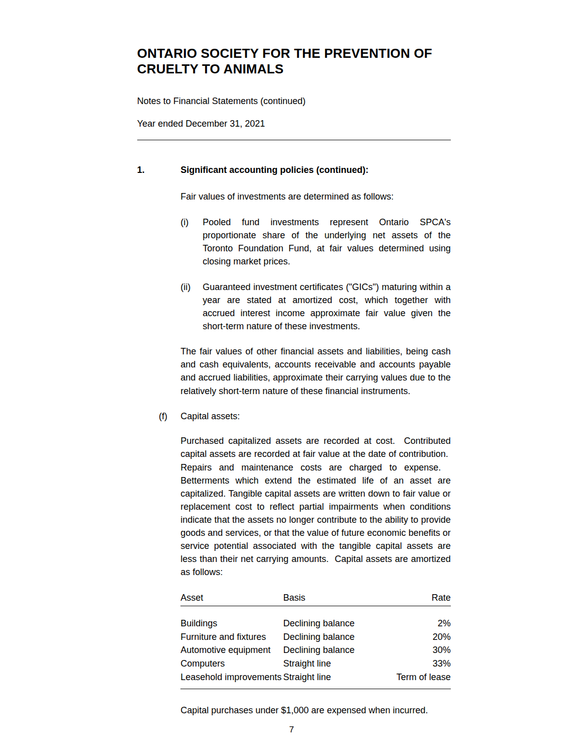ONTARIO SOCIETY FOR THE PREVENTION OF
CRUELTY TO ANIMALS
Notes to Financial Statements (continued)
Year ended December 31, 2021
1. Significant accounting policies (continued):
Fair values of investments are determined as follows:
(i)
Pooled fund investments represent Ontario SPCA's proportionate share of the underlying net assets of the Toronto Foundation Fund, at fair values determined using closing market prices.
(ii)
Guaranteed investment certificates ("GICs") maturing within a year are stated at amortized cost, which together with accrued interest income approximate fair value given the short-term nature of these investments.
The fair values of other financial assets and liabilities, being cash and cash equivalents, accounts receivable and accounts payable and accrued liabilities, approximate their carrying values due to the relatively short-term nature of these financial instruments.
(f) Capital assets:
Purchased capitalized assets are recorded at cost. Contributed capital assets are recorded at fair value at the date of contribution. Repairs and maintenance costs are charged to expense. Betterments which extend the estimated life of an asset are capitalized. Tangible capital assets are written down to fair value or replacement cost to reflect partial impairments when conditions indicate that the assets no longer contribute to the ability to provide goods and services, or that the value of future economic benefits or service potential associated with the tangible capital assets are less than their net carrying amounts. Capital assets are amortized as follows:
| Asset | Basis | Rate |
| --- | --- | --- |
| Buildings | Declining balance | 2% |
| Furniture and fixtures | Declining balance | 20% |
| Automotive equipment | Declining balance | 30% |
| Computers | Straight line | 33% |
| Leasehold improvements | Straight line | Term of lease |
Capital purchases under $1,000 are expensed when incurred.
7